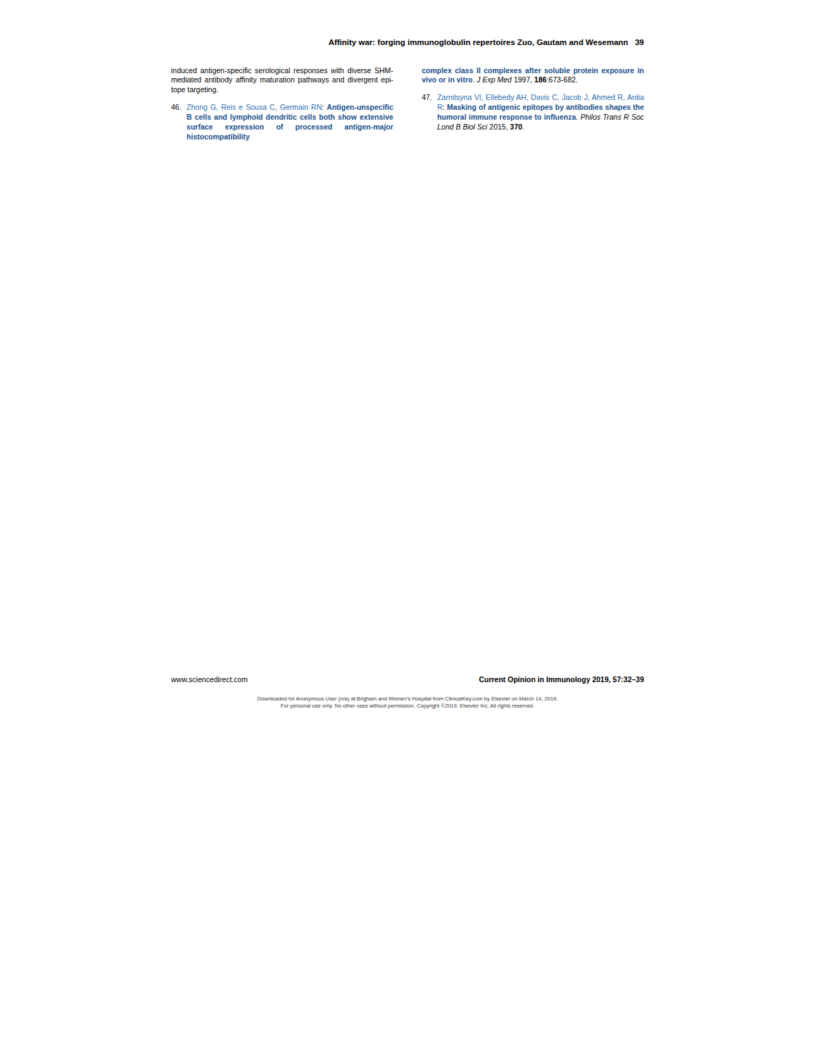Affinity war: forging immunoglobulin repertoires Zuo, Gautam and Wesemann 39
induced antigen-specific serological responses with diverse SHM-mediated antibody affinity maturation pathways and divergent epitope targeting.
46. Zhong G, Reis e Sousa C, Germain RN: Antigen-unspecific B cells and lymphoid dendritic cells both show extensive surface expression of processed antigen-major histocompatibility
complex class II complexes after soluble protein exposure in vivo or in vitro. J Exp Med 1997, 186:673-682.
47. Zarnitsyna VI, Ellebedy AH, Davis C, Jacob J, Ahmed R, Antia R: Masking of antigenic epitopes by antibodies shapes the humoral immune response to influenza. Philos Trans R Soc Lond B Biol Sci 2015, 370.
www.sciencedirect.com
Current Opinion in Immunology 2019, 57:32–39
Downloaded for Anonymous User (n/a) at Brigham and Women's Hospital from ClinicalKey.com by Elsevier on March 14, 2019.
For personal use only. No other uses without permission. Copyright ©2019. Elsevier Inc. All rights reserved.